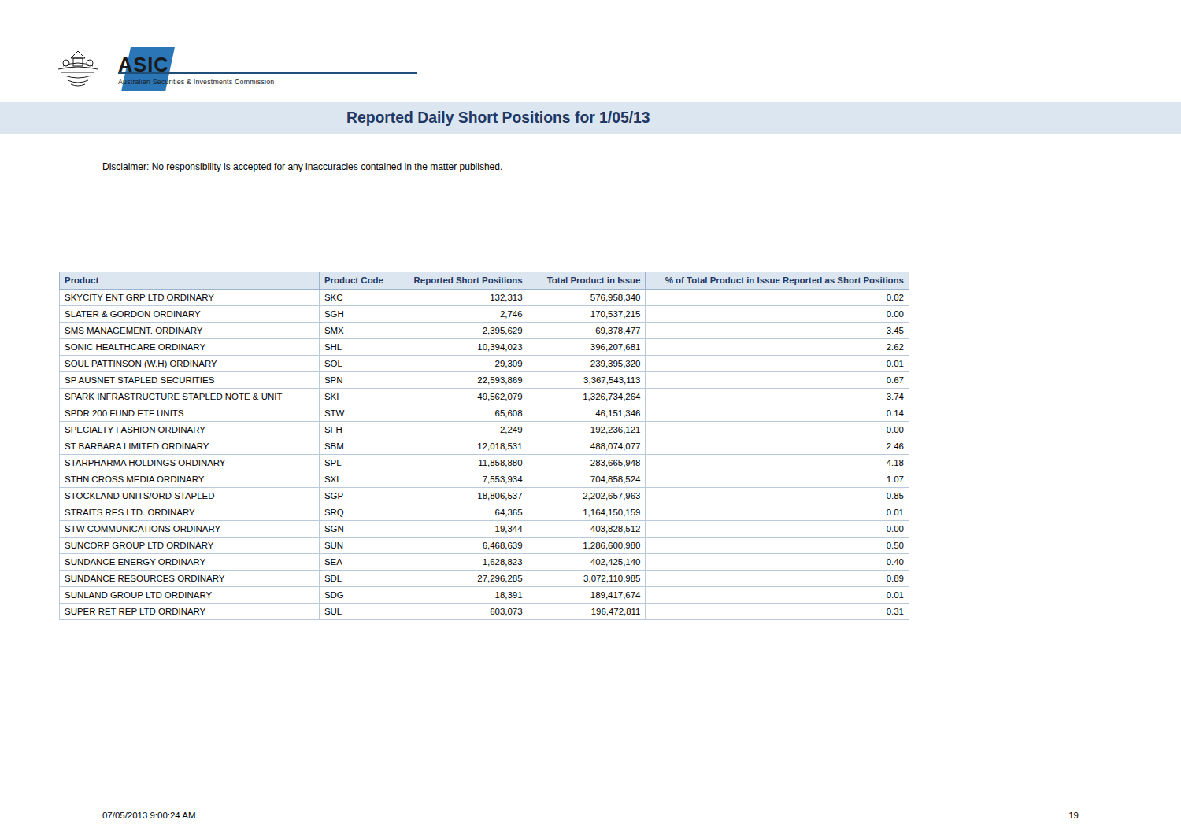ASIC
Australian Securities & Investments Commission
Reported Daily Short Positions for 1/05/13
Disclaimer: No responsibility is accepted for any inaccuracies contained in the matter published.
| Product | Product Code | Reported Short Positions | Total Product in Issue | % of Total Product in Issue Reported as Short Positions |
| --- | --- | --- | --- | --- |
| SKYCITY ENT GRP LTD ORDINARY | SKC | 132,313 | 576,958,340 | 0.02 |
| SLATER & GORDON ORDINARY | SGH | 2,746 | 170,537,215 | 0.00 |
| SMS MANAGEMENT. ORDINARY | SMX | 2,395,629 | 69,378,477 | 3.45 |
| SONIC HEALTHCARE ORDINARY | SHL | 10,394,023 | 396,207,681 | 2.62 |
| SOUL PATTINSON (W.H) ORDINARY | SOL | 29,309 | 239,395,320 | 0.01 |
| SP AUSNET STAPLED SECURITIES | SPN | 22,593,869 | 3,367,543,113 | 0.67 |
| SPARK INFRASTRUCTURE STAPLED NOTE & UNIT | SKI | 49,562,079 | 1,326,734,264 | 3.74 |
| SPDR 200 FUND ETF UNITS | STW | 65,608 | 46,151,346 | 0.14 |
| SPECIALTY FASHION ORDINARY | SFH | 2,249 | 192,236,121 | 0.00 |
| ST BARBARA LIMITED ORDINARY | SBM | 12,018,531 | 488,074,077 | 2.46 |
| STARPHARMA HOLDINGS ORDINARY | SPL | 11,858,880 | 283,665,948 | 4.18 |
| STHN CROSS MEDIA ORDINARY | SXL | 7,553,934 | 704,858,524 | 1.07 |
| STOCKLAND UNITS/ORD STAPLED | SGP | 18,806,537 | 2,202,657,963 | 0.85 |
| STRAITS RES LTD. ORDINARY | SRQ | 64,365 | 1,164,150,159 | 0.01 |
| STW COMMUNICATIONS ORDINARY | SGN | 19,344 | 403,828,512 | 0.00 |
| SUNCORP GROUP LTD ORDINARY | SUN | 6,468,639 | 1,286,600,980 | 0.50 |
| SUNDANCE ENERGY ORDINARY | SEA | 1,628,823 | 402,425,140 | 0.40 |
| SUNDANCE RESOURCES ORDINARY | SDL | 27,296,285 | 3,072,110,985 | 0.89 |
| SUNLAND GROUP LTD ORDINARY | SDG | 18,391 | 189,417,674 | 0.01 |
| SUPER RET REP LTD ORDINARY | SUL | 603,073 | 196,472,811 | 0.31 |
07/05/2013 9:00:24 AM
19